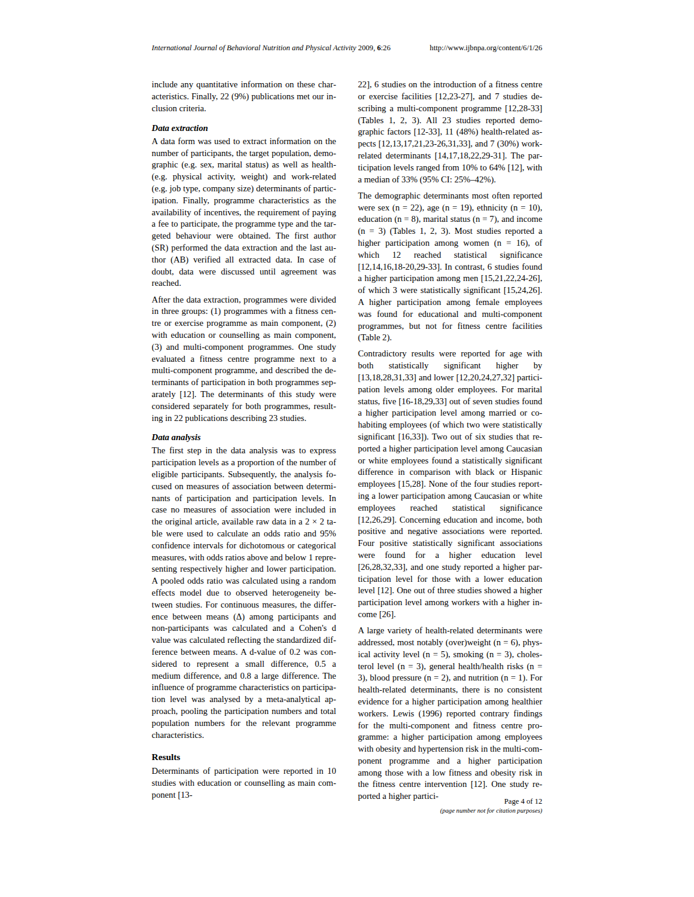International Journal of Behavioral Nutrition and Physical Activity 2009, 6:26
http://www.ijbnpa.org/content/6/1/26
include any quantitative information on these characteristics. Finally, 22 (9%) publications met our inclusion criteria.
Data extraction
A data form was used to extract information on the number of participants, the target population, demographic (e.g. sex, marital status) as well as health- (e.g. physical activity, weight) and work-related (e.g. job type, company size) determinants of participation. Finally, programme characteristics as the availability of incentives, the requirement of paying a fee to participate, the programme type and the targeted behaviour were obtained. The first author (SR) performed the data extraction and the last author (AB) verified all extracted data. In case of doubt, data were discussed until agreement was reached.
After the data extraction, programmes were divided in three groups: (1) programmes with a fitness centre or exercise programme as main component, (2) with education or counselling as main component, (3) and multi-component programmes. One study evaluated a fitness centre programme next to a multi-component programme, and described the determinants of participation in both programmes separately [12]. The determinants of this study were considered separately for both programmes, resulting in 22 publications describing 23 studies.
Data analysis
The first step in the data analysis was to express participation levels as a proportion of the number of eligible participants. Subsequently, the analysis focused on measures of association between determinants of participation and participation levels. In case no measures of association were included in the original article, available raw data in a 2 × 2 table were used to calculate an odds ratio and 95% confidence intervals for dichotomous or categorical measures, with odds ratios above and below 1 representing respectively higher and lower participation. A pooled odds ratio was calculated using a random effects model due to observed heterogeneity between studies. For continuous measures, the difference between means (Δ) among participants and non-participants was calculated and a Cohen's d value was calculated reflecting the standardized difference between means. A d-value of 0.2 was considered to represent a small difference, 0.5 a medium difference, and 0.8 a large difference. The influence of programme characteristics on participation level was analysed by a meta-analytical approach, pooling the participation numbers and total population numbers for the relevant programme characteristics.
Results
Determinants of participation were reported in 10 studies with education or counselling as main component [13-
22], 6 studies on the introduction of a fitness centre or exercise facilities [12,23-27], and 7 studies describing a multi-component programme [12,28-33] (Tables 1, 2, 3). All 23 studies reported demographic factors [12-33], 11 (48%) health-related aspects [12,13,17,21,23-26,31,33], and 7 (30%) work-related determinants [14,17,18,22,29-31]. The participation levels ranged from 10% to 64% [12], with a median of 33% (95% CI: 25%–42%).
The demographic determinants most often reported were sex (n = 22), age (n = 19), ethnicity (n = 10), education (n = 8), marital status (n = 7), and income (n = 3) (Tables 1, 2, 3). Most studies reported a higher participation among women (n = 16), of which 12 reached statistical significance [12,14,16,18-20,29-33]. In contrast, 6 studies found a higher participation among men [15,21,22,24-26], of which 3 were statistically significant [15,24,26]. A higher participation among female employees was found for educational and multi-component programmes, but not for fitness centre facilities (Table 2).
Contradictory results were reported for age with both statistically significant higher by [13,18,28,31,33] and lower [12,20,24,27,32] participation levels among older employees. For marital status, five [16-18,29,33] out of seven studies found a higher participation level among married or cohabiting employees (of which two were statistically significant [16,33]). Two out of six studies that reported a higher participation level among Caucasian or white employees found a statistically significant difference in comparison with black or Hispanic employees [15,28]. None of the four studies reporting a lower participation among Caucasian or white employees reached statistical significance [12,26,29]. Concerning education and income, both positive and negative associations were reported. Four positive statistically significant associations were found for a higher education level [26,28,32,33], and one study reported a higher participation level for those with a lower education level [12]. One out of three studies showed a higher participation level among workers with a higher income [26].
A large variety of health-related determinants were addressed, most notably (over)weight (n = 6), physical activity level (n = 5), smoking (n = 3), cholesterol level (n = 3), general health/health risks (n = 3), blood pressure (n = 2), and nutrition (n = 1). For health-related determinants, there is no consistent evidence for a higher participation among healthier workers. Lewis (1996) reported contrary findings for the multi-component and fitness centre programme: a higher participation among employees with obesity and hypertension risk in the multi-component programme and a higher participation among those with a low fitness and obesity risk in the fitness centre intervention [12]. One study reported a higher partici-
Page 4 of 12 (page number not for citation purposes)